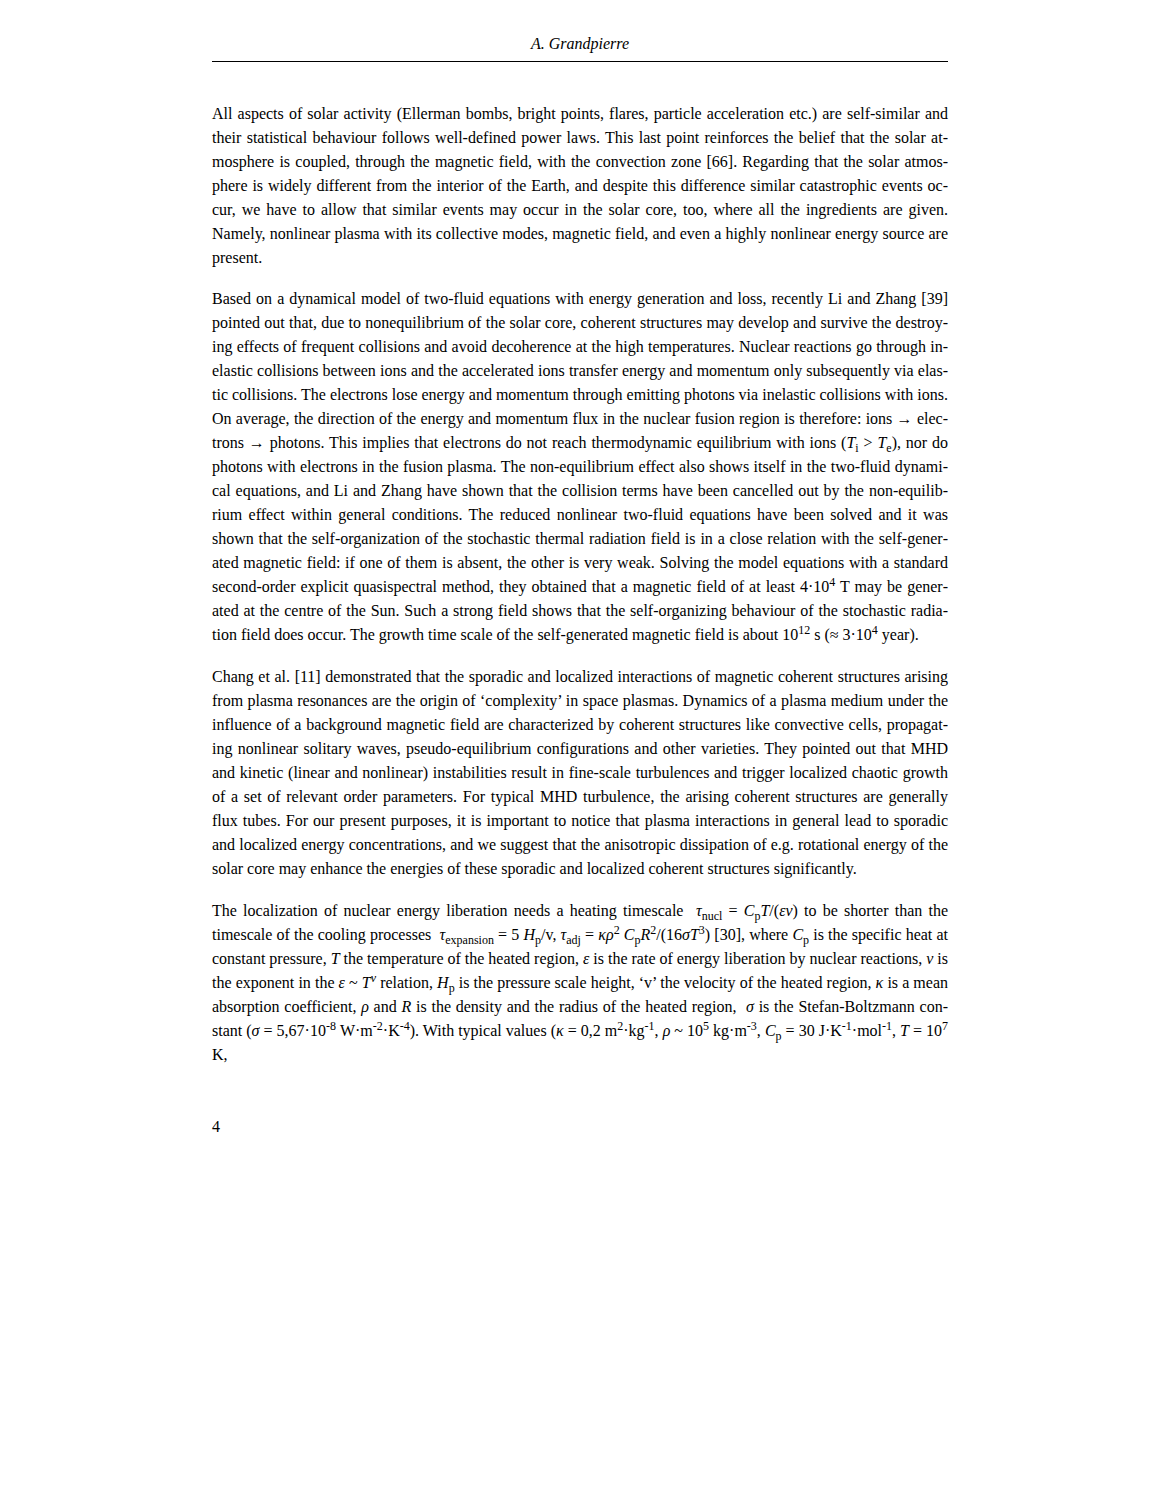A. Grandpierre
All aspects of solar activity (Ellerman bombs, bright points, flares, particle acceleration etc.) are self-similar and their statistical behaviour follows well-defined power laws. This last point reinforces the belief that the solar atmosphere is coupled, through the magnetic field, with the convection zone [66]. Regarding that the solar atmosphere is widely different from the interior of the Earth, and despite this difference similar catastrophic events occur, we have to allow that similar events may occur in the solar core, too, where all the ingredients are given. Namely, nonlinear plasma with its collective modes, magnetic field, and even a highly nonlinear energy source are present.
Based on a dynamical model of two-fluid equations with energy generation and loss, recently Li and Zhang [39] pointed out that, due to nonequilibrium of the solar core, coherent structures may develop and survive the destroying effects of frequent collisions and avoid decoherence at the high temperatures. Nuclear reactions go through inelastic collisions between ions and the accelerated ions transfer energy and momentum only subsequently via elastic collisions. The electrons lose energy and momentum through emitting photons via inelastic collisions with ions. On average, the direction of the energy and momentum flux in the nuclear fusion region is therefore: ions → electrons → photons. This implies that electrons do not reach thermodynamic equilibrium with ions (Ti > Te), nor do photons with electrons in the fusion plasma. The non-equilibrium effect also shows itself in the two-fluid dynamical equations, and Li and Zhang have shown that the collision terms have been cancelled out by the non-equilibrium effect within general conditions. The reduced nonlinear two-fluid equations have been solved and it was shown that the self-organization of the stochastic thermal radiation field is in a close relation with the self-generated magnetic field: if one of them is absent, the other is very weak. Solving the model equations with a standard second-order explicit quasispectral method, they obtained that a magnetic field of at least 4·104 T may be generated at the centre of the Sun. Such a strong field shows that the self-organizing behaviour of the stochastic radiation field does occur. The growth time scale of the self-generated magnetic field is about 1012 s (≈ 3·104 year).
Chang et al. [11] demonstrated that the sporadic and localized interactions of magnetic coherent structures arising from plasma resonances are the origin of ‘complexity’ in space plasmas. Dynamics of a plasma medium under the influence of a background magnetic field are characterized by coherent structures like convective cells, propagating nonlinear solitary waves, pseudo-equilibrium configurations and other varieties. They pointed out that MHD and kinetic (linear and nonlinear) instabilities result in fine-scale turbulences and trigger localized chaotic growth of a set of relevant order parameters. For typical MHD turbulence, the arising coherent structures are generally flux tubes. For our present purposes, it is important to notice that plasma interactions in general lead to sporadic and localized energy concentrations, and we suggest that the anisotropic dissipation of e.g. rotational energy of the solar core may enhance the energies of these sporadic and localized coherent structures significantly.
The localization of nuclear energy liberation needs a heating timescale τnucl = CpT/(εν) to be shorter than the timescale of the cooling processes τexpansion = 5 Hp/v, τadj = κρ2 CpR2/(16σT3) [30], where Cp is the specific heat at constant pressure, T the temperature of the heated region, ε is the rate of energy liberation by nuclear reactions, ν is the exponent in the ε ~ Tν relation, Hp is the pressure scale height, ‘v’ the velocity of the heated region, κ is a mean absorption coefficient, ρ and R is the density and the radius of the heated region, σ is the Stefan-Boltzmann constant (σ = 5,67·10-8 W·m-2·K-4). With typical values (κ = 0,2 m2·kg-1, ρ ~ 105 kg·m-3, Cp = 30 J·K-1·mol-1, T = 107 K,
4